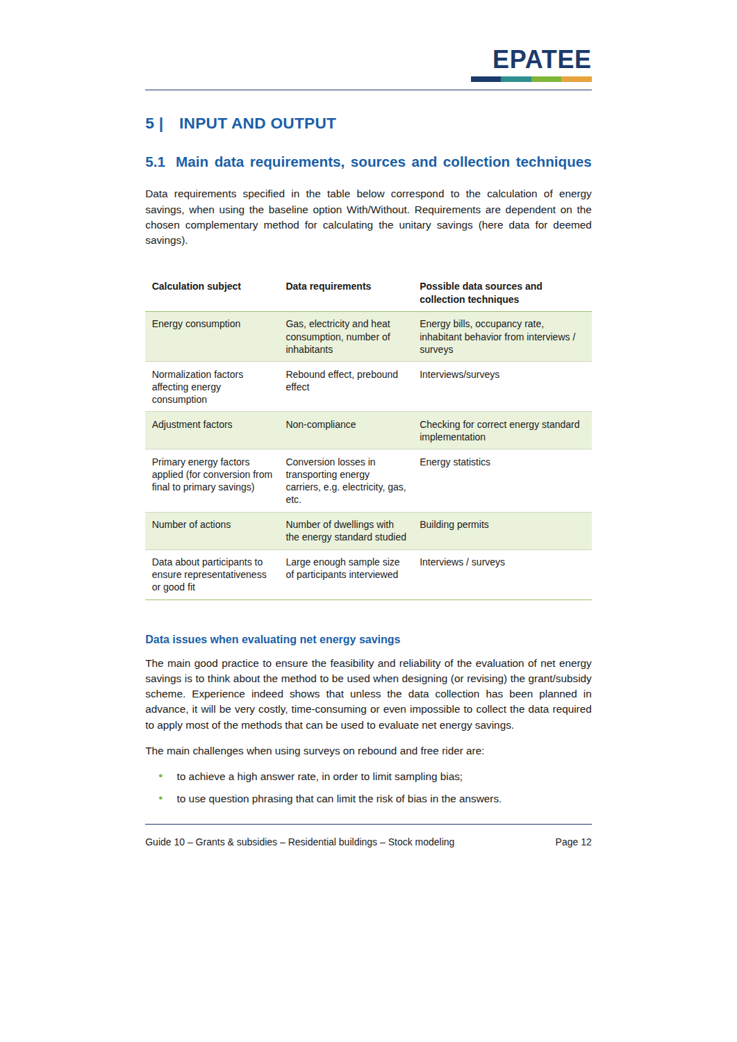EPATEE
5 |INPUT AND OUTPUT
5.1 Main data requirements, sources and collection techniques
Data requirements specified in the table below correspond to the calculation of energy savings, when using the baseline option With/Without. Requirements are dependent on the chosen complementary method for calculating the unitary savings (here data for deemed savings).
| Calculation subject | Data requirements | Possible data sources and collection techniques |
| --- | --- | --- |
| Energy consumption | Gas, electricity and heat consumption, number of inhabitants | Energy bills, occupancy rate, inhabitant behavior from interviews / surveys |
| Normalization factors affecting energy consumption | Rebound effect, prebound effect | Interviews/surveys |
| Adjustment factors | Non-compliance | Checking for correct energy standard implementation |
| Primary energy factors applied (for conversion from final to primary savings) | Conversion losses in transporting energy carriers, e.g. electricity, gas, etc. | Energy statistics |
| Number of actions | Number of dwellings with the energy standard studied | Building permits |
| Data about participants to ensure representativeness or good fit | Large enough sample size of participants interviewed | Interviews / surveys |
Data issues when evaluating net energy savings
The main good practice to ensure the feasibility and reliability of the evaluation of net energy savings is to think about the method to be used when designing (or revising) the grant/subsidy scheme. Experience indeed shows that unless the data collection has been planned in advance, it will be very costly, time-consuming or even impossible to collect the data required to apply most of the methods that can be used to evaluate net energy savings.
The main challenges when using surveys on rebound and free rider are:
to achieve a high answer rate, in order to limit sampling bias;
to use question phrasing that can limit the risk of bias in the answers.
Guide 10 – Grants & subsidies – Residential buildings – Stock modeling
Page 12